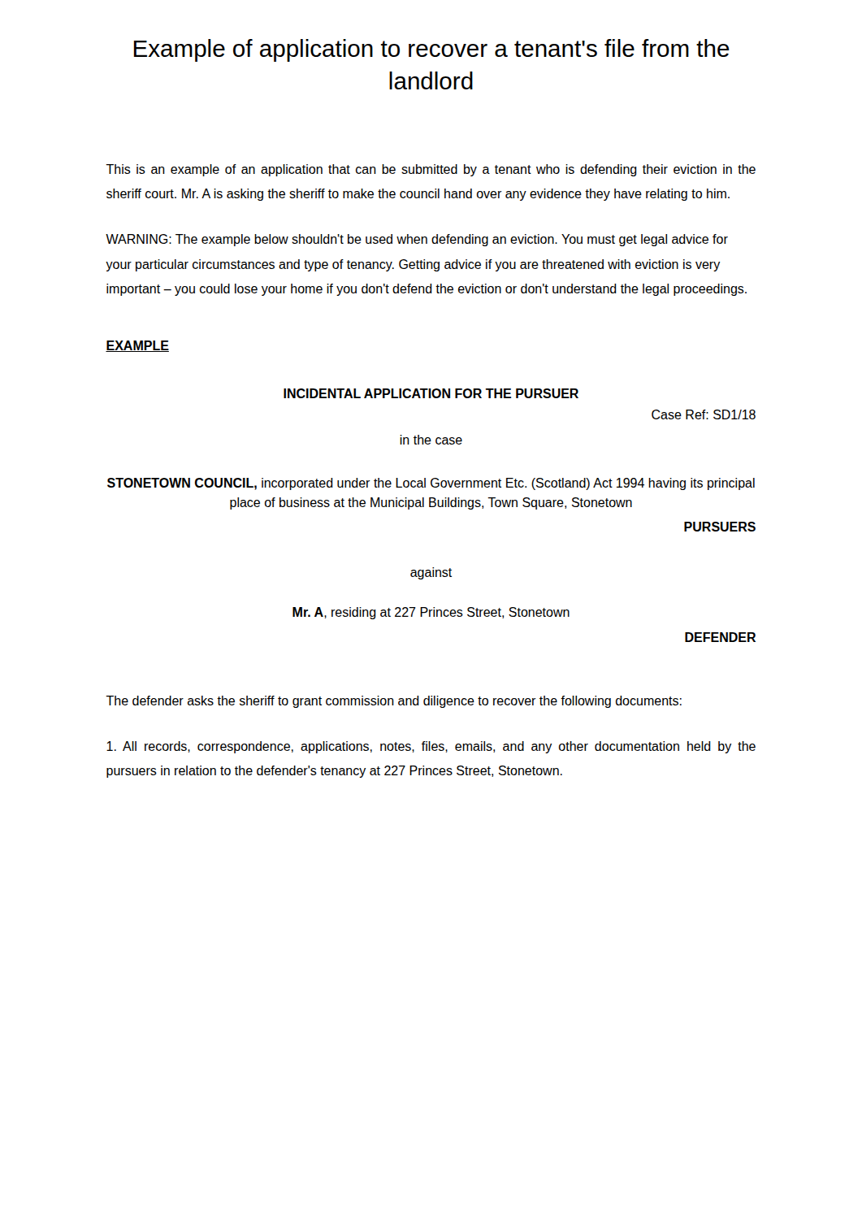Example of application to recover a tenant's file from the landlord
This is an example of an application that can be submitted by a tenant who is defending their eviction in the sheriff court. Mr. A is asking the sheriff to make the council hand over any evidence they have relating to him.
WARNING: The example below shouldn't be used when defending an eviction. You must get legal advice for your particular circumstances and type of tenancy. Getting advice if you are threatened with eviction is very important – you could lose your home if you don't defend the eviction or don't understand the legal proceedings.
EXAMPLE
INCIDENTAL APPLICATION FOR THE PURSUER
Case Ref: SD1/18
in the case
STONETOWN COUNCIL, incorporated under the Local Government Etc. (Scotland) Act 1994 having its principal place of business at the Municipal Buildings, Town Square, Stonetown
PURSUERS
against
Mr. A, residing at 227 Princes Street, Stonetown
DEFENDER
The defender asks the sheriff to grant commission and diligence to recover the following documents:
1. All records, correspondence, applications, notes, files, emails, and any other documentation held by the pursuers in relation to the defender's tenancy at 227 Princes Street, Stonetown.